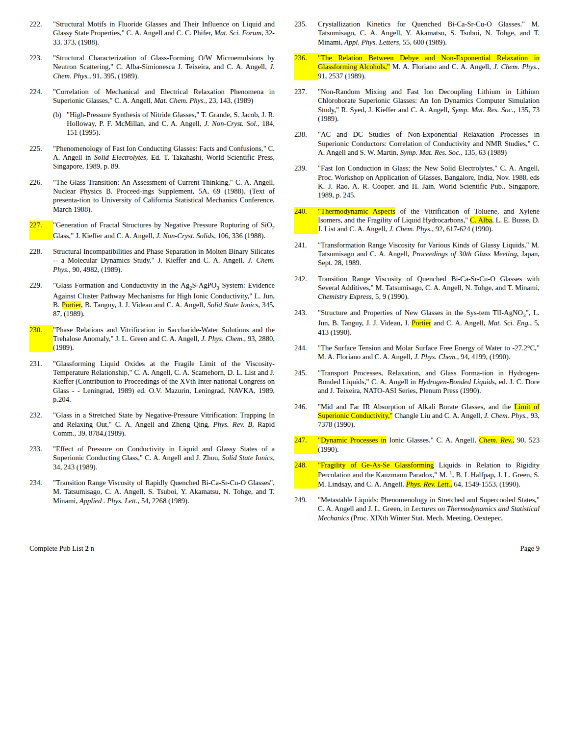222.
"Structural Motifs in Fluoride Glasses and Their Influence on Liquid and Glassy State Properties," C. A. Angell and C. C. Phifer, Mat. Sci. Forum, 32-33, 373, (1988).
223.
"Structural Characterization of Glass-Forming O/W Microemulsions by Neutron Scattering," C. Alba-Simionesca J. Teixeira, and C. A. Angell, J. Chem. Phys., 91, 395, (1989).
224.
"Correlation of Mechanical and Electrical Relaxation Phenomena in Superionic Glasses," C. A. Angell, Mat. Chem. Phys., 23, 143, (1989)
(b)
"High-Pressure Synthesis of Nitride Glasses," T. Grande, S. Jacob, J. R. Holloway, P. F. McMillan, and C. A. Angell, J. Non-Cryst. Sol., 184, 151 (1995).
225.
"Phenomenology of Fast Ion Conducting Glasses: Facts and Confusions," C. A. Angell in Solid Electrolytes, Ed. T. Takahashi, World Scientific Press, Singapore, 1989, p. 89.
226.
"The Glass Transition: An Assessment of Current Thinking," C. A. Angell, Nuclear Physics B. Proceed-ings Supplement, 5A, 69 (1988). (Text of presenta-tion to University of California Statistical Mechanics Conference, March 1988).
227.
"Generation of Fractal Structures by Negative Pressure Rupturing of SiO2 Glass," J. Kieffer and C. A. Angell, J. Non-Cryst. Solids, 106, 336 (1988).
228.
Structural Incompatibilities and Phase Separation in Molten Binary Silicates -- a Molecular Dynamics Study," J. Kieffer and C. A. Angell, J. Chem. Phys., 90, 4982, (1989).
229.
"Glass Formation and Conductivity in the Ag2S-AgPO3 System: Evidence Against Cluster Pathway Mechanisms for High Ionic Conductivity," L. Jun, B. Portier, B. Tanguy, J. J. Videau and C. A. Angell, Solid State Ionics, 345, 87, (1989).
230.
"Phase Relations and Vitrification in Saccharide-Water Solutions and the Trehalose Anomaly," J. L. Green and C. A. Angell, J. Phys. Chem., 93, 2880, (1989).
231.
"Glassforming Liquid Oxides at the Fragile Limit of the Viscosity-Temperature Relationship," C. A. Angell, C. A. Scamehorn, D. L. List and J. Kieffer (Contribution to Proceedings of the XVth Inter-national Congress on Glass - - Leningrad, 1989) ed. O.V. Mazurin, Leningrad, NAVKA, 1989, p.204.
232.
"Glass in a Stretched State by Negative-Pressure Vitrification: Trapping In and Relaxing Out," C. A. Angell and Zheng Qing, Phys. Rev. B, Rapid Comm., 39, 8784,(1989).
233.
"Effect of Pressure on Conductivity in Liquid and Glassy States of a Superionic Conducting Glass," C. A. Angell and J. Zhou, Solid State Ionics, 34, 243 (1989).
234.
"Transition Range Viscosity of Rapidly Quenched Bi-Ca-Sr-Cu-O Glasses", M. Tatsumisago, C. A. Angell, S. Tsuboi, Y. Akamatsu, N. Tohge, and T. Minami, Applied . Phys. Lett., 54, 2268 (1989).
235.
Crystallization Kinetics for Quenched Bi-Ca-Sr-Cu-O Glasses." M. Tatsumisago, C. A. Angell, Y. Akamatsu, S. Tsuboi, N. Tohge, and T. Minami, Appl. Phys. Letters, 55, 600 (1989).
236.
"The Relation Between Debye and Non-Exponential Relaxation in Glassforming Alcohols," M. A. Floriano and C. A. Angell, J. Chem. Phys., 91, 2537 (1989).
237.
"Non-Random Mixing and Fast Ion Decoupling Lithium in Lithium Chloroborate Superionic Glasses: An Ion Dynamics Computer Simulation Study," R. Syed, J. Kieffer and C. A. Angell, Symp. Mat. Res. Soc., 135, 73 (1989).
238.
"AC and DC Studies of Non-Exponential Relaxation Processes in Superionic Conductors: Correlation of Conductivity and NMR Studies," C. A. Angell and S. W. Martin, Symp. Mat. Res. Soc., 135, 63 (1989)
239.
"Fast Ion Conduction in Glass; the New Solid Electrolytes," C. A. Angell, Proc. Workshop on Application of Glasses, Bangalore, India, Nov. 1988, eds K. J. Rao, A. R. Cooper, and H. Jain, World Scientific Pub., Singapore, 1989, p. 245.
240.
"Thermodynamic Aspects of the Vitrification of Toluene, and Xylene Isomers, and the Fragility of Liquid Hydrocarbons," C. Alba, L. E. Busse, D. J. List and C. A. Angell, J. Chem. Phys., 92, 617-624 (1990).
241.
"Transformation Range Viscosity for Various Kinds of Glassy Liquids," M. Tatsumisago and C. A. Angell, Proceedings of 30th Glass Meeting, Japan, Sept. 28, 1989.
242.
Transition Range Viscosity of Quenched Bi-Ca-Sr-Cu-O Glasses with Several Additives," M. Tatsumisago, C. A. Angell, N. Tohge, and T. Minami, Chemistry Express, 5, 9 (1990).
243.
"Structure and Properties of New Glasses in the Sys-tem TlI-AgNO3", L. Jun, B. Tanguy, J. J. Videau, J. Portier and C. A. Angell, Mat. Sci. Eng., 5, 413 (1990).
244.
"The Surface Tension and Molar Surface Free Energy of Water to -27.2°C," M. A. Floriano and C. A. Angell, J. Phys. Chem., 94, 4199, (1990).
245.
"Transport Processes, Relaxation, and Glass Forma-tion in Hydrogen-Bonded Liquids," C. A. Angell in Hydrogen-Bonded Liquids, ed. J. C. Dore and J. Teixeira, NATO-ASI Series, Plenum Press (1990).
246.
"Mid and Far IR Absorption of Alkali Borate Glasses, and the Limit of Superionic Conductivity," Changle Liu and C. A. Angell, J. Chem. Phys., 93, 7378 (1990).
247.
"Dynamic Processes in Ionic Glasses." C. A. Angell, Chem. Rev., 90, 523 (1990).
248.
"Fragility of Ge-As-Se Glassforming Liquids in Relation to Rigidity Percolation and the Kauzmann Paradox," M. 1, B. L Halfpap, J. L. Green, S. M. Lindsay, and C. A. Angell, Phys. Rev. Lett., 64, 1549-1553, (1990).
249.
"Metastable Liquids: Phenomenology in Stretched and Supercooled States," C. A. Angell and J. L. Green, in Lectures on Thermodynamics and Statistical Mechanics (Proc. XIXth Winter Stat. Mech. Meeting, Oextepec,
Complete Pub List 2 n
Page 9